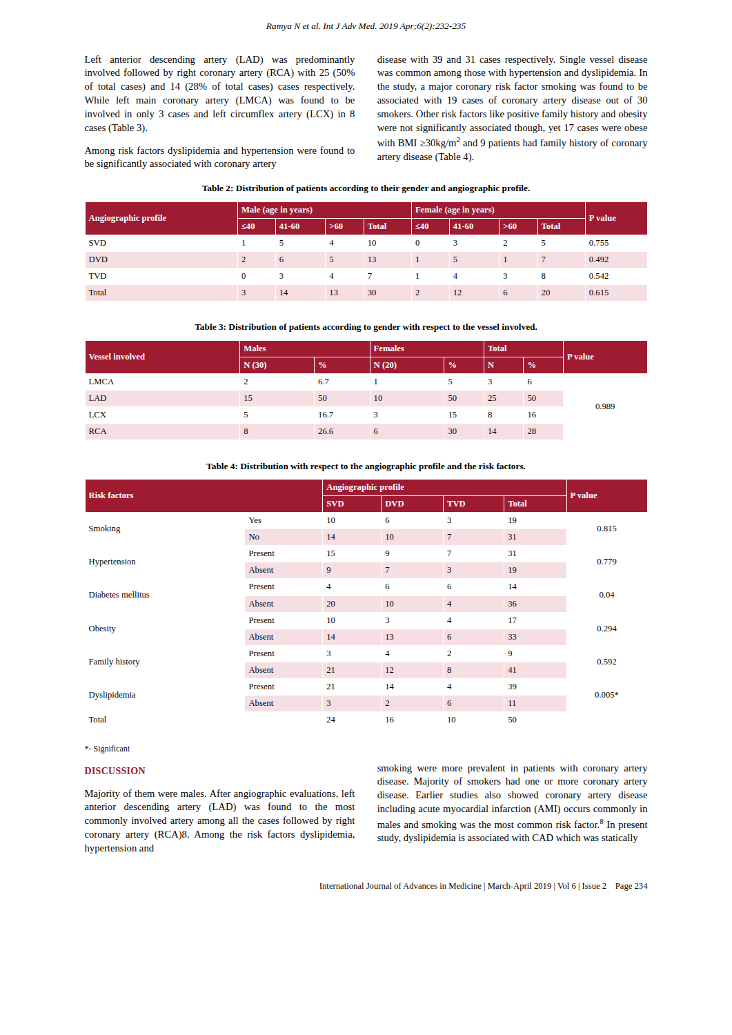Ramya N et al. Int J Adv Med. 2019 Apr;6(2):232-235
Left anterior descending artery (LAD) was predominantly involved followed by right coronary artery (RCA) with 25 (50% of total cases) and 14 (28% of total cases) cases respectively. While left main coronary artery (LMCA) was found to be involved in only 3 cases and left circumflex artery (LCX) in 8 cases (Table 3).
Among risk factors dyslipidemia and hypertension were found to be significantly associated with coronary artery
disease with 39 and 31 cases respectively. Single vessel disease was common among those with hypertension and dyslipidemia. In the study, a major coronary risk factor smoking was found to be associated with 19 cases of coronary artery disease out of 30 smokers. Other risk factors like positive family history and obesity were not significantly associated though, yet 17 cases were obese with BMI ≥30kg/m2 and 9 patients had family history of coronary artery disease (Table 4).
Table 2: Distribution of patients according to their gender and angiographic profile.
| Angiographic profile | Male (age in years) | Female (age in years) | P value |
| --- | --- | --- | --- |
| ≤40 | 41-60 | >60 | Total | ≤40 | 41-60 | >60 | Total |
| SVD | 1 | 5 | 4 | 10 | 0 | 3 | 2 | 5 | 0.755 |
| DVD | 2 | 6 | 5 | 13 | 1 | 5 | 1 | 7 | 0.492 |
| TVD | 0 | 3 | 4 | 7 | 1 | 4 | 3 | 8 | 0.542 |
| Total | 3 | 14 | 13 | 30 | 2 | 12 | 6 | 20 | 0.615 |
Table 3: Distribution of patients according to gender with respect to the vessel involved.
| Vessel involved | Males | Females | Total | P value |
| --- | --- | --- | --- | --- |
| N (30) | % | N (20) | % | N | % |
| LMCA | 2 | 6.7 | 1 | 5 | 3 | 6 | 0.989 |
| LAD | 15 | 50 | 10 | 50 | 25 | 50 |
| LCX | 5 | 16.7 | 3 | 15 | 8 | 16 |
| RCA | 8 | 26.6 | 6 | 30 | 14 | 28 |
Table 4: Distribution with respect to the angiographic profile and the risk factors.
| Risk factors | Angiographic profile | P value |
| --- | --- | --- |
| SVD | DVD | TVD | Total |
| Smoking | Yes | 10 | 6 | 3 | 19 | 0.815 |
| No | 14 | 10 | 7 | 31 |
| Hypertension | Present | 15 | 9 | 7 | 31 | 0.779 |
| Absent | 9 | 7 | 3 | 19 |
| Diabetes mellitus | Present | 4 | 6 | 6 | 14 | 0.04 |
| Absent | 20 | 10 | 4 | 36 |
| Obesity | Present | 10 | 3 | 4 | 17 | 0.294 |
| Absent | 14 | 13 | 6 | 33 |
| Family history | Present | 3 | 4 | 2 | 9 | 0.592 |
| Absent | 21 | 12 | 8 | 41 |
| Dyslipidemia | Present | 21 | 14 | 4 | 39 | 0.005* |
| Absent | 3 | 2 | 6 | 11 |
| Total | 24 | 16 | 10 | 50 | |
*- Significant
DISCUSSION
Majority of them were males. After angiographic evaluations, left anterior descending artery (LAD) was found to the most commonly involved artery among all the cases followed by right coronary artery (RCA)8. Among the risk factors dyslipidemia, hypertension and
smoking were more prevalent in patients with coronary artery disease. Majority of smokers had one or more coronary artery disease. Earlier studies also showed coronary artery disease including acute myocardial infarction (AMI) occurs commonly in males and smoking was the most common risk factor.8 In present study, dyslipidemia is associated with CAD which was statically
International Journal of Advances in Medicine | March-April 2019 | Vol 6 | Issue 2 Page 234